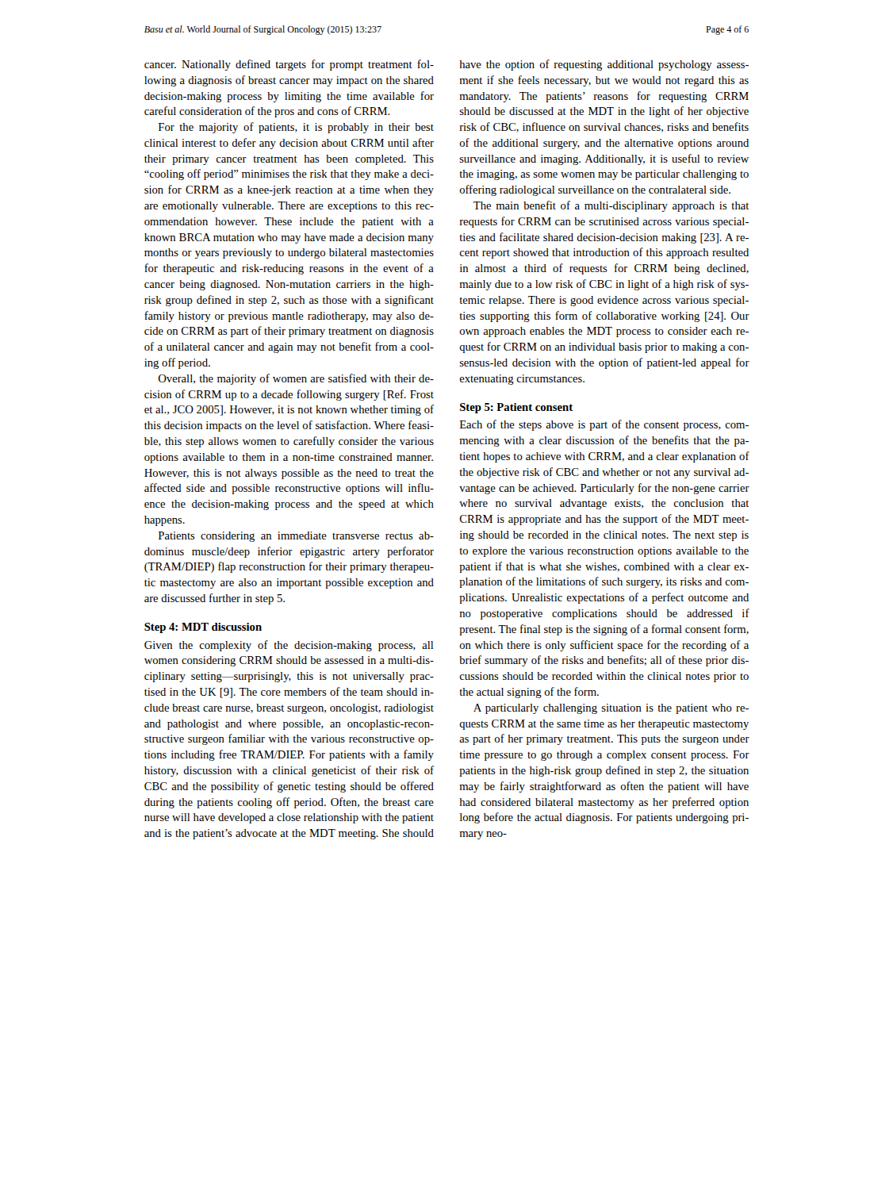Basu et al. World Journal of Surgical Oncology (2015) 13:237 Page 4 of 6
cancer. Nationally defined targets for prompt treatment following a diagnosis of breast cancer may impact on the shared decision-making process by limiting the time available for careful consideration of the pros and cons of CRRM.
For the majority of patients, it is probably in their best clinical interest to defer any decision about CRRM until after their primary cancer treatment has been completed. This “cooling off period” minimises the risk that they make a decision for CRRM as a knee-jerk reaction at a time when they are emotionally vulnerable. There are exceptions to this recommendation however. These include the patient with a known BRCA mutation who may have made a decision many months or years previously to undergo bilateral mastectomies for therapeutic and risk-reducing reasons in the event of a cancer being diagnosed. Non-mutation carriers in the high-risk group defined in step 2, such as those with a significant family history or previous mantle radiotherapy, may also decide on CRRM as part of their primary treatment on diagnosis of a unilateral cancer and again may not benefit from a cooling off period.
Overall, the majority of women are satisfied with their decision of CRRM up to a decade following surgery [Ref. Frost et al., JCO 2005]. However, it is not known whether timing of this decision impacts on the level of satisfaction. Where feasible, this step allows women to carefully consider the various options available to them in a non-time constrained manner. However, this is not always possible as the need to treat the affected side and possible reconstructive options will influence the decision-making process and the speed at which happens.
Patients considering an immediate transverse rectus abdominus muscle/deep inferior epigastric artery perforator (TRAM/DIEP) flap reconstruction for their primary therapeutic mastectomy are also an important possible exception and are discussed further in step 5.
Step 4: MDT discussion
Given the complexity of the decision-making process, all women considering CRRM should be assessed in a multi-disciplinary setting—surprisingly, this is not universally practised in the UK [9]. The core members of the team should include breast care nurse, breast surgeon, oncologist, radiologist and pathologist and where possible, an oncoplastic-reconstructive surgeon familiar with the various reconstructive options including free TRAM/DIEP. For patients with a family history, discussion with a clinical geneticist of their risk of CBC and the possibility of genetic testing should be offered during the patients cooling off period. Often, the breast care nurse will have developed a close relationship with the patient and is the patient’s advocate at the MDT meeting. She should have the option of requesting additional psychology assessment if she feels necessary, but we would not regard this as mandatory. The patients’ reasons for requesting CRRM should be discussed at the MDT in the light of her objective risk of CBC, influence on survival chances, risks and benefits of the additional surgery, and the alternative options around surveillance and imaging. Additionally, it is useful to review the imaging, as some women may be particular challenging to offering radiological surveillance on the contralateral side.
The main benefit of a multi-disciplinary approach is that requests for CRRM can be scrutinised across various specialties and facilitate shared decision-decision making [23]. A recent report showed that introduction of this approach resulted in almost a third of requests for CRRM being declined, mainly due to a low risk of CBC in light of a high risk of systemic relapse. There is good evidence across various specialties supporting this form of collaborative working [24]. Our own approach enables the MDT process to consider each request for CRRM on an individual basis prior to making a consensus-led decision with the option of patient-led appeal for extenuating circumstances.
Step 5: Patient consent
Each of the steps above is part of the consent process, commencing with a clear discussion of the benefits that the patient hopes to achieve with CRRM, and a clear explanation of the objective risk of CBC and whether or not any survival advantage can be achieved. Particularly for the non-gene carrier where no survival advantage exists, the conclusion that CRRM is appropriate and has the support of the MDT meeting should be recorded in the clinical notes. The next step is to explore the various reconstruction options available to the patient if that is what she wishes, combined with a clear explanation of the limitations of such surgery, its risks and complications. Unrealistic expectations of a perfect outcome and no postoperative complications should be addressed if present. The final step is the signing of a formal consent form, on which there is only sufficient space for the recording of a brief summary of the risks and benefits; all of these prior discussions should be recorded within the clinical notes prior to the actual signing of the form.
A particularly challenging situation is the patient who requests CRRM at the same time as her therapeutic mastectomy as part of her primary treatment. This puts the surgeon under time pressure to go through a complex consent process. For patients in the high-risk group defined in step 2, the situation may be fairly straightforward as often the patient will have had considered bilateral mastectomy as her preferred option long before the actual diagnosis. For patients undergoing primary neo-